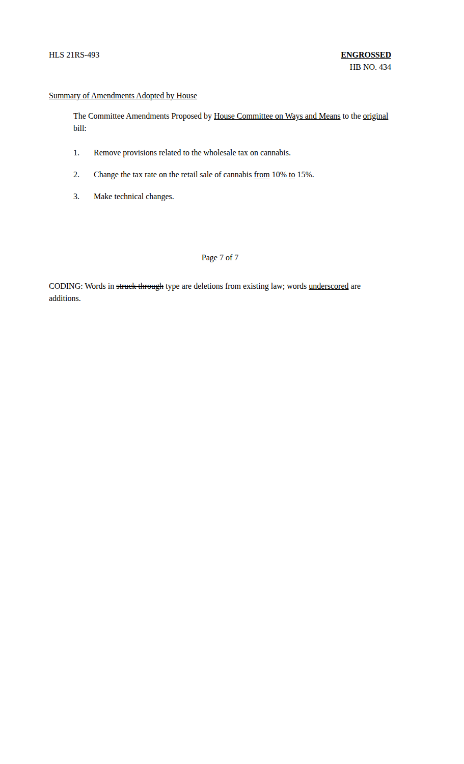HLS 21RS-493
ENGROSSED
HB NO. 434
Summary of Amendments Adopted by House
The Committee Amendments Proposed by House Committee on Ways and Means to the original bill:
Remove provisions related to the wholesale tax on cannabis.
Change the tax rate on the retail sale of cannabis from 10% to 15%.
Make technical changes.
Page 7 of 7
CODING: Words in struck through type are deletions from existing law; words underscored are additions.